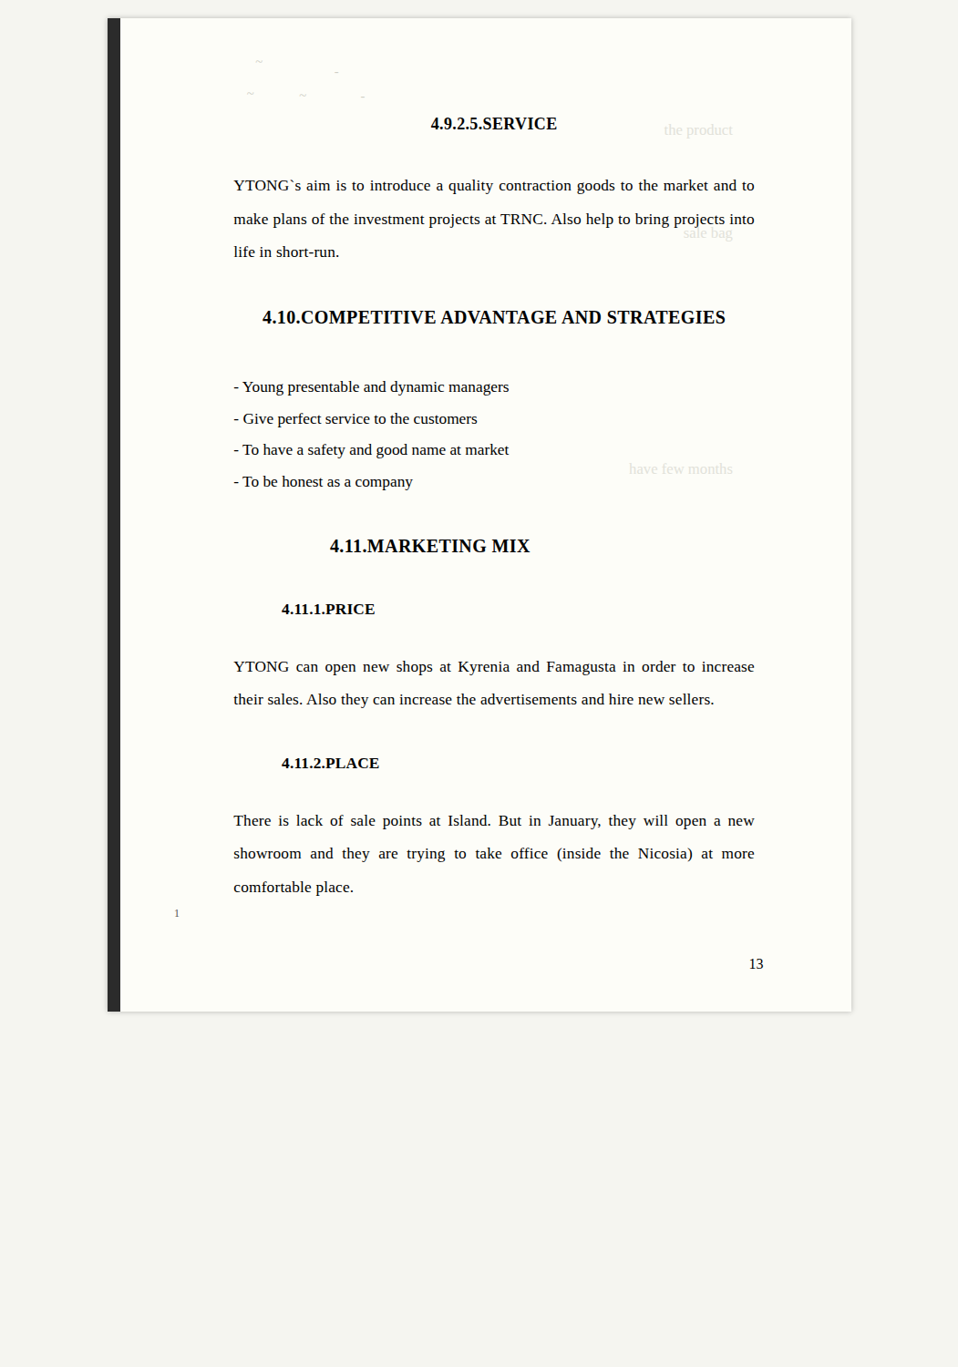~ - ~ ~ - the product sale bag have few months
4.9.2.5.SERVICE
YTONG`s aim is to introduce a quality contraction goods to the market and to make plans of the investment projects at TRNC. Also help to bring projects into life in short-run.
4.10.COMPETITIVE ADVANTAGE AND STRATEGIES
- Young presentable and dynamic managers
- Give perfect service to the customers
- To have a safety and good name at market
- To be honest as a company
4.11.MARKETING MIX
4.11.1.PRICE
YTONG can open new shops at Kyrenia and Famagusta in order to increase their sales. Also they can increase the advertisements and hire new sellers.
4.11.2.PLACE
There is lack of sale points at Island. But in January, they will open a new showroom and they are trying to take office (inside the Nicosia) at more comfortable place.
1 13